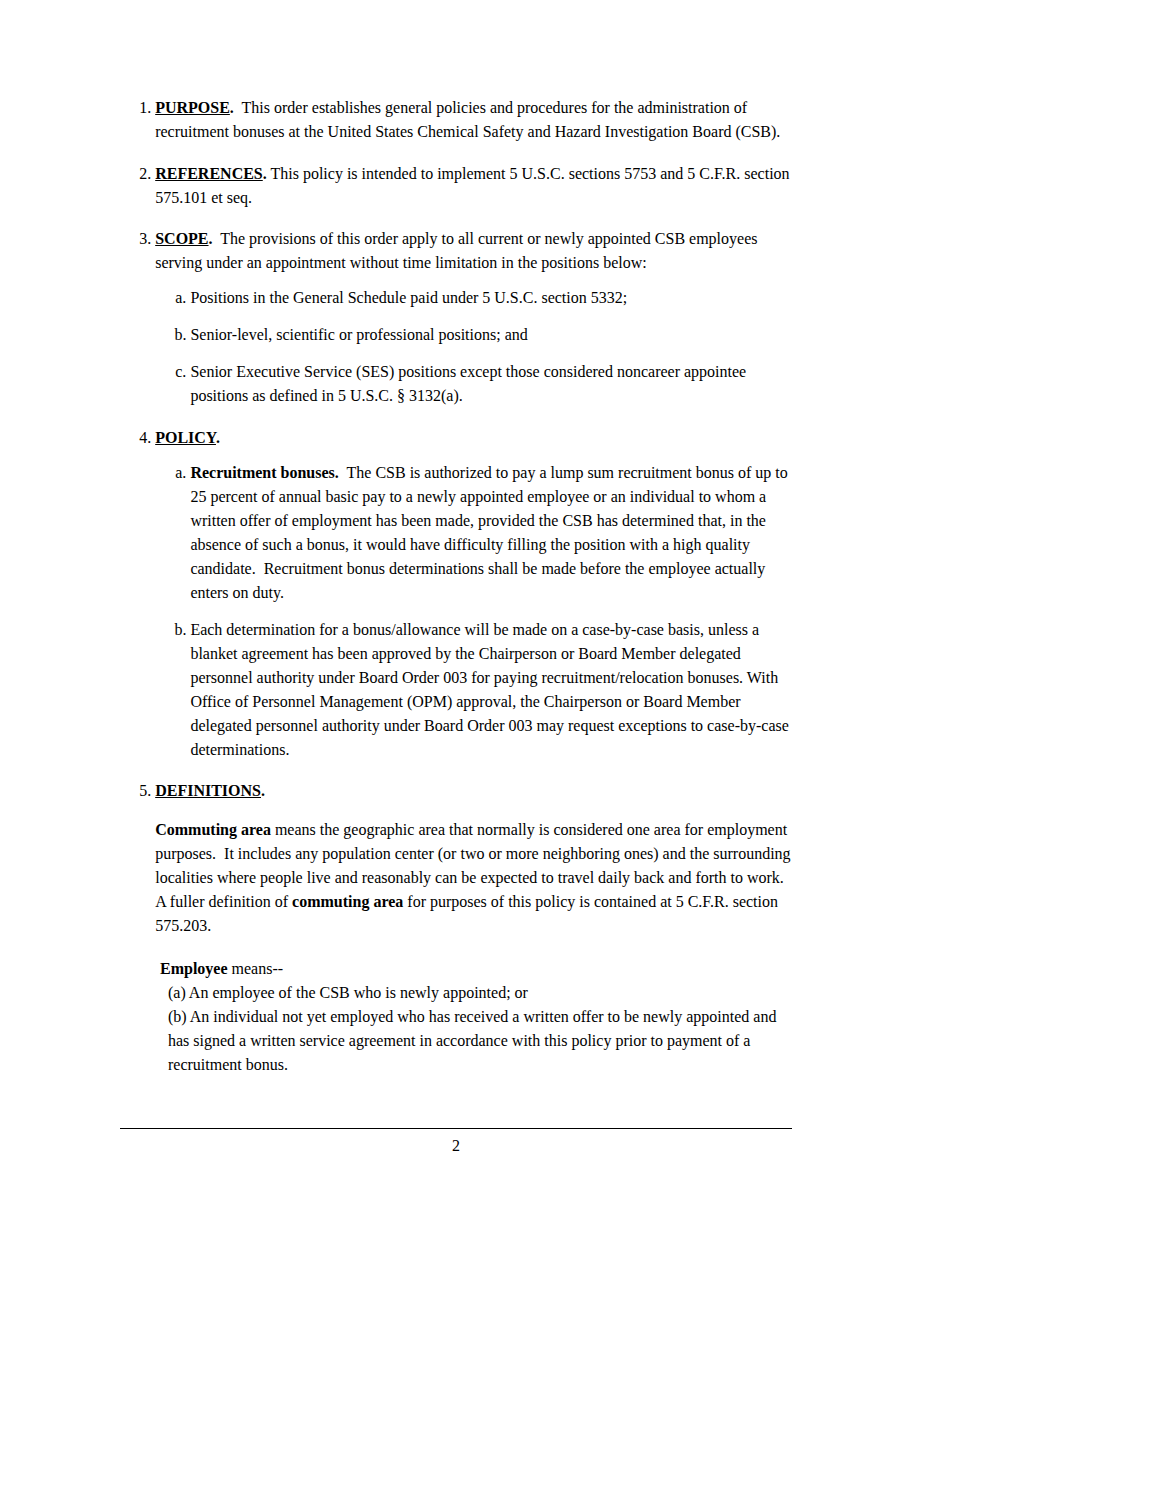PURPOSE. This order establishes general policies and procedures for the administration of recruitment bonuses at the United States Chemical Safety and Hazard Investigation Board (CSB).
REFERENCES. This policy is intended to implement 5 U.S.C. sections 5753 and 5 C.F.R. section 575.101 et seq.
SCOPE. The provisions of this order apply to all current or newly appointed CSB employees serving under an appointment without time limitation in the positions below:
Positions in the General Schedule paid under 5 U.S.C. section 5332;
Senior-level, scientific or professional positions; and
Senior Executive Service (SES) positions except those considered noncareer appointee positions as defined in 5 U.S.C. § 3132(a).
POLICY.
Recruitment bonuses. The CSB is authorized to pay a lump sum recruitment bonus of up to 25 percent of annual basic pay to a newly appointed employee or an individual to whom a written offer of employment has been made, provided the CSB has determined that, in the absence of such a bonus, it would have difficulty filling the position with a high quality candidate. Recruitment bonus determinations shall be made before the employee actually enters on duty.
Each determination for a bonus/allowance will be made on a case-by-case basis, unless a blanket agreement has been approved by the Chairperson or Board Member delegated personnel authority under Board Order 003 for paying recruitment/relocation bonuses. With Office of Personnel Management (OPM) approval, the Chairperson or Board Member delegated personnel authority under Board Order 003 may request exceptions to case-by-case determinations.
DEFINITIONS.
Commuting area means the geographic area that normally is considered one area for employment purposes. It includes any population center (or two or more neighboring ones) and the surrounding localities where people live and reasonably can be expected to travel daily back and forth to work. A fuller definition of commuting area for purposes of this policy is contained at 5 C.F.R. section 575.203.
Employee means--
(a) An employee of the CSB who is newly appointed; or
(b) An individual not yet employed who has received a written offer to be newly appointed and has signed a written service agreement in accordance with this policy prior to payment of a recruitment bonus.
2